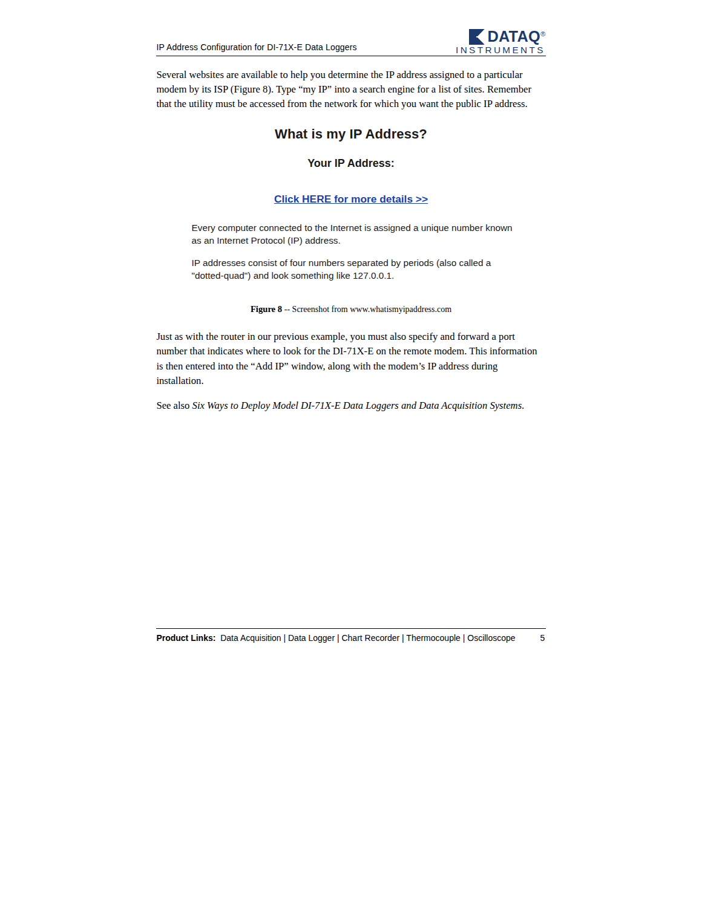IP Address Configuration for DI-71X-E Data Loggers
DATAQ®
INSTRUMENTS
Several websites are available to help you determine the IP address assigned to a particular modem by its ISP (Figure 8). Type “my IP” into a search engine for a list of sites. Remember that the utility must be accessed from the network for which you want the public IP address.
What is my IP Address?
Your IP Address:
Click HERE for more details >>
Every computer connected to the Internet is assigned a unique number known as an Internet Protocol (IP) address.
IP addresses consist of four numbers separated by periods (also called a "dotted-quad") and look something like 127.0.0.1.
Figure 8 -- Screenshot from www.whatismyipaddress.com
Just as with the router in our previous example, you must also specify and forward a port number that indicates where to look for the DI-71X-E on the remote modem. This information is then entered into the “Add IP” window, along with the modem’s IP address during installation.
See also Six Ways to Deploy Model DI-71X-E Data Loggers and Data Acquisition Systems.
Product Links: Data Acquisition | Data Logger | Chart Recorder | Thermocouple | Oscilloscope
5